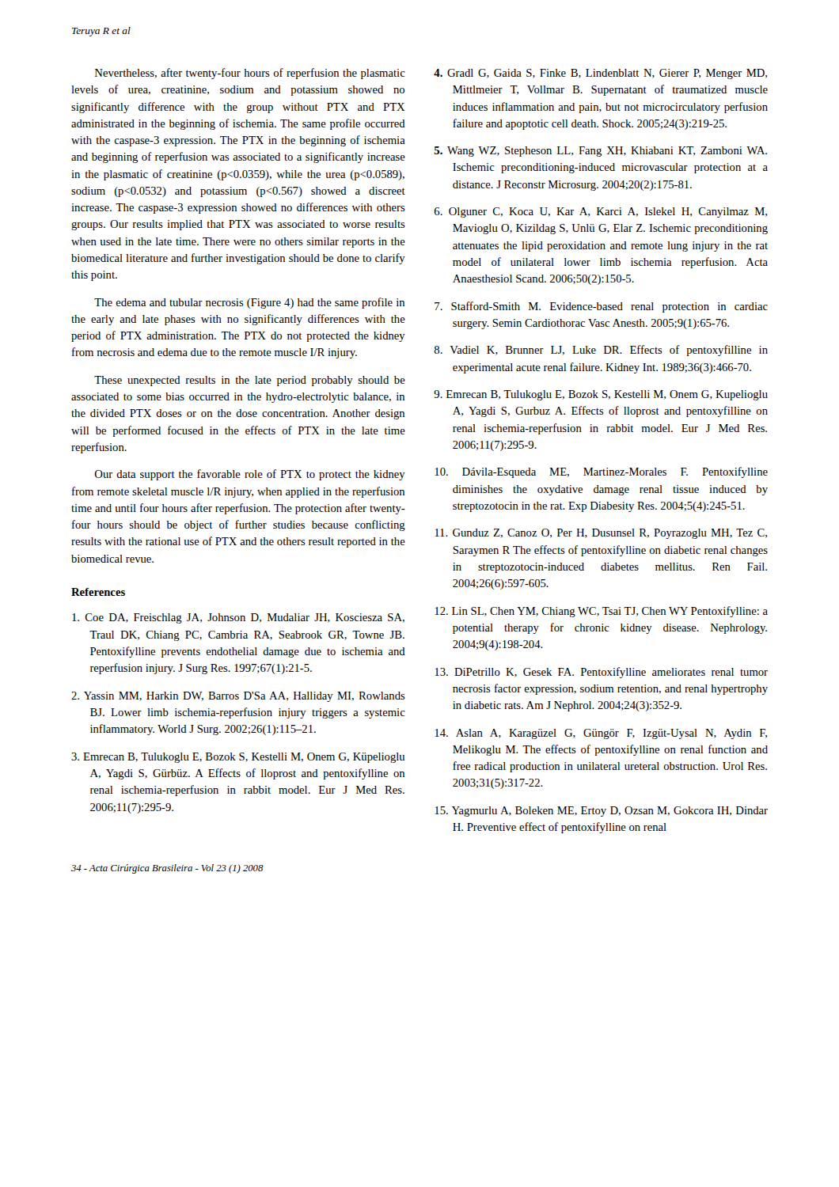Teruya R et al
Nevertheless, after twenty-four hours of reperfusion the plasmatic levels of urea, creatinine, sodium and potassium showed no significantly difference with the group without PTX and PTX administrated in the beginning of ischemia. The same profile occurred with the caspase-3 expression. The PTX in the beginning of ischemia and beginning of reperfusion was associated to a significantly increase in the plasmatic of creatinine (p<0.0359), while the urea (p<0.0589), sodium (p<0.0532) and potassium (p<0.567) showed a discreet increase. The caspase-3 expression showed no differences with others groups. Our results implied that PTX was associated to worse results when used in the late time. There were no others similar reports in the biomedical literature and further investigation should be done to clarify this point.
The edema and tubular necrosis (Figure 4) had the same profile in the early and late phases with no significantly differences with the period of PTX administration. The PTX do not protected the kidney from necrosis and edema due to the remote muscle I/R injury.
These unexpected results in the late period probably should be associated to some bias occurred in the hydro-electrolytic balance, in the divided PTX doses or on the dose concentration. Another design will be performed focused in the effects of PTX in the late time reperfusion.
Our data support the favorable role of PTX to protect the kidney from remote skeletal muscle l/R injury, when applied in the reperfusion time and until four hours after reperfusion. The protection after twenty-four hours should be object of further studies because conflicting results with the rational use of PTX and the others result reported in the biomedical revue.
References
1. Coe DA, Freischlag JA, Johnson D, Mudaliar JH, Kosciesza SA, Traul DK, Chiang PC, Cambria RA, Seabrook GR, Towne JB. Pentoxifylline prevents endothelial damage due to ischemia and reperfusion injury. J Surg Res. 1997;67(1):21-5.
2. Yassin MM, Harkin DW, Barros D'Sa AA, Halliday MI, Rowlands BJ. Lower limb ischemia-reperfusion injury triggers a systemic inflammatory. World J Surg. 2002;26(1):115–21.
3. Emrecan B, Tulukoglu E, Bozok S, Kestelli M, Onem G, Küpelioglu A, Yagdi S, Gürbüz. A Effects of lloprost and pentoxifylline on renal ischemia-reperfusion in rabbit model. Eur J Med Res. 2006;11(7):295-9.
4. Gradl G, Gaida S, Finke B, Lindenblatt N, Gierer P, Menger MD, Mittlmeier T, Vollmar B. Supernatant of traumatized muscle induces inflammation and pain, but not microcirculatory perfusion failure and apoptotic cell death. Shock. 2005;24(3):219-25.
5. Wang WZ, Stepheson LL, Fang XH, Khiabani KT, Zamboni WA. Ischemic preconditioning-induced microvascular protection at a distance. J Reconstr Microsurg. 2004;20(2):175-81.
6. Olguner C, Koca U, Kar A, Karci A, Islekel H, Canyilmaz M, Mavioglu O, Kizildag S, Unlü G, Elar Z. Ischemic preconditioning attenuates the lipid peroxidation and remote lung injury in the rat model of unilateral lower limb ischemia reperfusion. Acta Anaesthesiol Scand. 2006;50(2):150-5.
7. Stafford-Smith M. Evidence-based renal protection in cardiac surgery. Semin Cardiothorac Vasc Anesth. 2005;9(1):65-76.
8. Vadiel K, Brunner LJ, Luke DR. Effects of pentoxyfilline in experimental acute renal failure. Kidney Int. 1989;36(3):466-70.
9. Emrecan B, Tulukoglu E, Bozok S, Kestelli M, Onem G, Kupelioglu A, Yagdi S, Gurbuz A. Effects of lloprost and pentoxyfilline on renal ischemia-reperfusion in rabbit model. Eur J Med Res. 2006;11(7):295-9.
10. Dávila-Esqueda ME, Martinez-Morales F. Pentoxifylline diminishes the oxydative damage renal tissue induced by streptozotocin in the rat. Exp Diabesity Res. 2004;5(4):245-51.
11. Gunduz Z, Canoz O, Per H, Dusunsel R, Poyrazoglu MH, Tez C, Saraymen R The effects of pentoxifylline on diabetic renal changes in streptozotocin-induced diabetes mellitus. Ren Fail. 2004;26(6):597-605.
12. Lin SL, Chen YM, Chiang WC, Tsai TJ, Chen WY Pentoxifylline: a potential therapy for chronic kidney disease. Nephrology. 2004;9(4):198-204.
13. DiPetrillo K, Gesek FA. Pentoxifylline ameliorates renal tumor necrosis factor expression, sodium retention, and renal hypertrophy in diabetic rats. Am J Nephrol. 2004;24(3):352-9.
14. Aslan A, Karagüzel G, Güngör F, Izgüt-Uysal N, Aydin F, Melikoglu M. The effects of pentoxifylline on renal function and free radical production in unilateral ureteral obstruction. Urol Res. 2003;31(5):317-22.
15. Yagmurlu A, Boleken ME, Ertoy D, Ozsan M, Gokcora IH, Dindar H. Preventive effect of pentoxifylline on renal
34 - Acta Cirúrgica Brasileira - Vol 23 (1) 2008